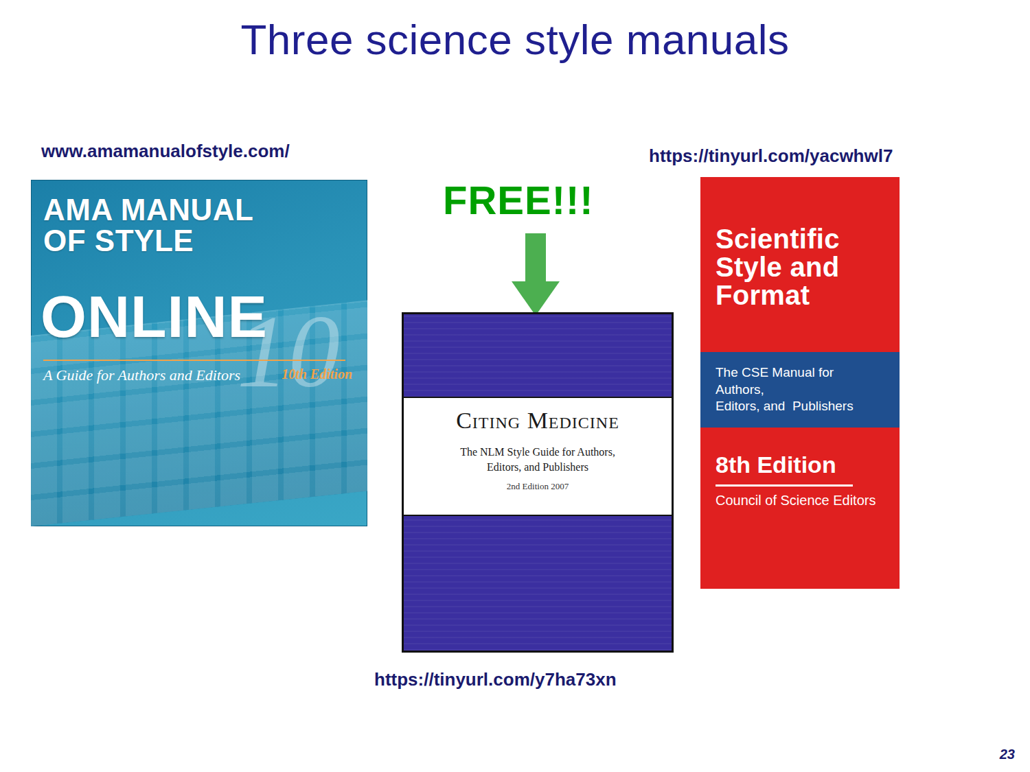Three science style manuals
www.amamanualofstyle.com/
https://tinyurl.com/yacwhwl7
FREE!!!
10
AMA MANUAL
OF STYLE
ONLINE
A Guide for Authors and Editors
10th Edition
Citing Medicine
The NLM Style Guide for Authors,
Editors, and Publishers
2nd Edition 2007
Scientific
Style and
Format
The CSE Manual for Authors,
Editors, and Publishers
8th Edition
Council of Science Editors
https://tinyurl.com/y7ha73xn
23